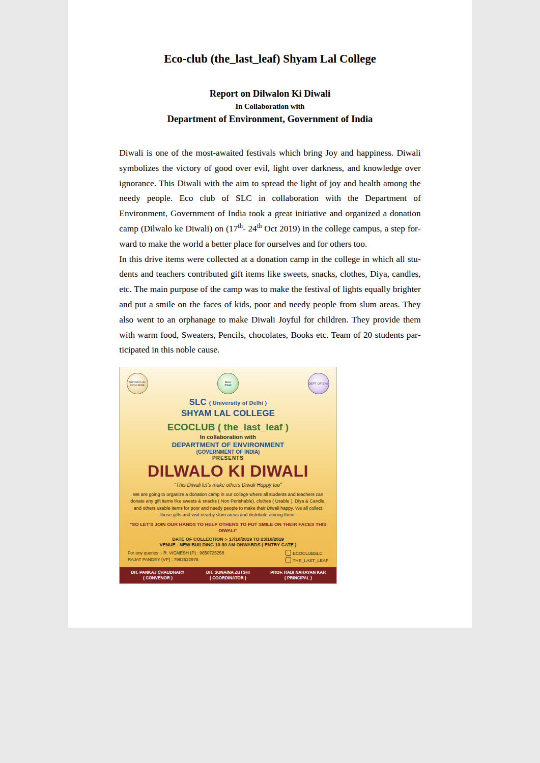Eco-club (the_last_leaf) Shyam Lal College
Report on Dilwalon Ki Diwali
In Collaboration with
Department of Environment, Government of India
Diwali is one of the most-awaited festivals which bring Joy and happiness. Diwali symbolizes the victory of good over evil, light over darkness, and knowledge over ignorance. This Diwali with the aim to spread the light of joy and health among the needy people. Eco club of SLC in collaboration with the Department of Environment, Government of India took a great initiative and organized a donation camp (Dilwalo ke Diwali) on (17th- 24th Oct 2019) in the college campus, a step forward to make the world a better place for ourselves and for others too.
In this drive items were collected at a donation camp in the college in which all students and teachers contributed gift items like sweets, snacks, clothes, Diya, candles, etc. The main purpose of the camp was to make the festival of lights equally brighter and put a smile on the faces of kids, poor and needy people from slum areas. They also went to an orphanage to make Diwali Joyful for children. They provide them with warm food, Sweaters, Pencils, chocolates, Books etc. Team of 20 students participated in this noble cause.
SHYAM LAL COLLEGE
Eco
Club
DEPT OF ENV
SLC ( University of Delhi )
SHYAM LAL COLLEGE
ECOCLUB ( the_last_leaf )
In collaboration with
DEPARTMENT OF ENVIRONMENT
(GOVERNMENT OF INDIA)
PRESENTS
DILWALO KI DIWALI
"This Diwali let's make others Diwali Happy too"
We are going to organize a donation camp in our college where all students and teachers can donate any gift items like sweets & snacks ( Non Perishable), clothes ( Usable ), Diya & Candle, and others usable items for poor and needy people to make their Diwali happy. We all collect those gifts and visit nearby slum areas and distribute among them.
"SO LET'S JOIN OUR HANDS TO HELP OTHERS TO PUT SMILE ON THEIR FACES THIS DIWALI"
DATE OF COLLECTION :- 17/10/2019 TO 23/10/2019
VENUE : NEW BUILDING 10:30 AM ONWARDS ( ENTRY GATE )
For any queries :- R. VIGNESH (P) : 9650725258
RAJAT PANDEY (VP) : 7982522978
ECOCLUBSLC
THE_LAST_LEAF
DR. PANKAJ CHAUDHARY
( CONVENOR )
DR. SUNAINA ZUTSHI
( COORDINATOR )
PROF. RABI NARAYAN KAR
( PRINCIPAL )